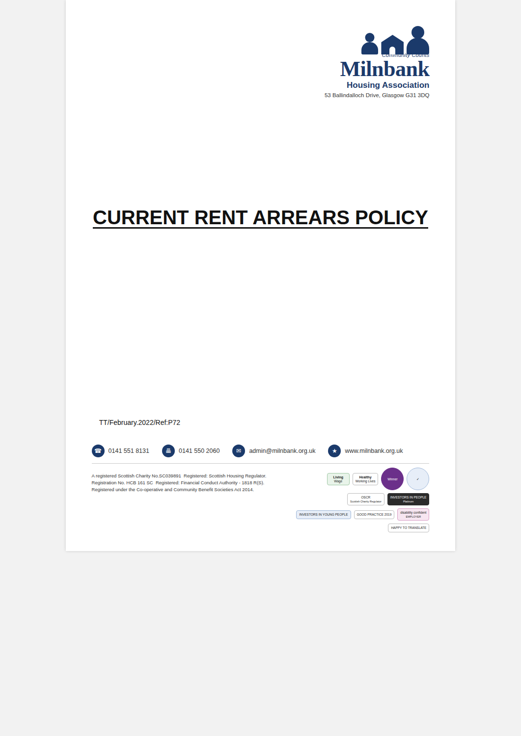Community Counts
Milnbank
Housing Association
53 Ballindalloch Drive, Glasgow G31 3DQ
CURRENT RENT ARREARS POLICY
TT/February.2022/Ref:P72
☎0141 551 8131 🖶0141 550 2060 ✉admin@milnbank.org.uk ★www.milnbank.org.uk
A registered Scottish Charity No.SC039891 Registered: Scottish Housing Regulator.
Registration No. HCB 161 SC Registered: Financial Conduct Authority - 1818 R(S).
Registered under the Co-operative and Community Benefit Societies Act 2014.
Living Wage
Healthy Working Lives
Winner
✓
OSCR
Scottish Charity Regulator
INVESTORS IN PEOPLE
Platinum
INVESTORS IN YOUNG PEOPLE
GOOD PRACTICE 2019
disability confident
EMPLOYER
HAPPY TO TRANSLATE